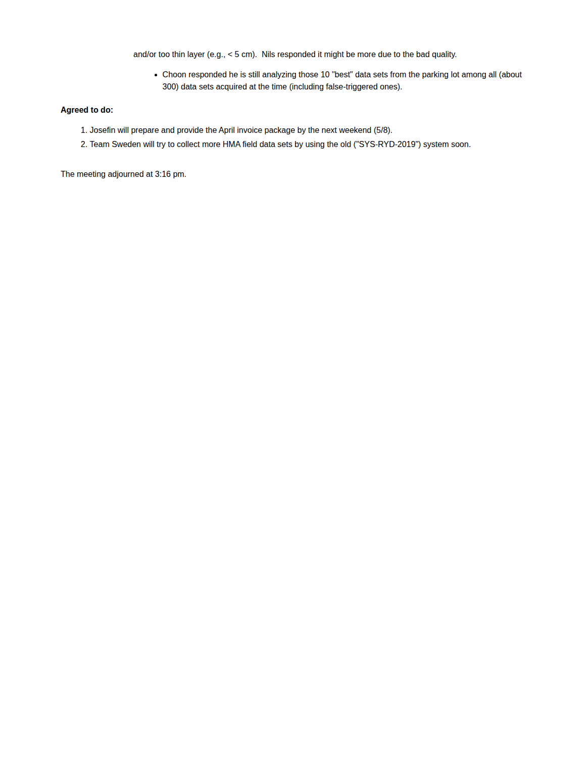and/or too thin layer (e.g., < 5 cm). Nils responded it might be more due to the bad quality.
Choon responded he is still analyzing those 10 "best" data sets from the parking lot among all (about 300) data sets acquired at the time (including false-triggered ones).
Agreed to do:
Josefin will prepare and provide the April invoice package by the next weekend (5/8).
Team Sweden will try to collect more HMA field data sets by using the old ("SYS-RYD-2019") system soon.
The meeting adjourned at 3:16 pm.